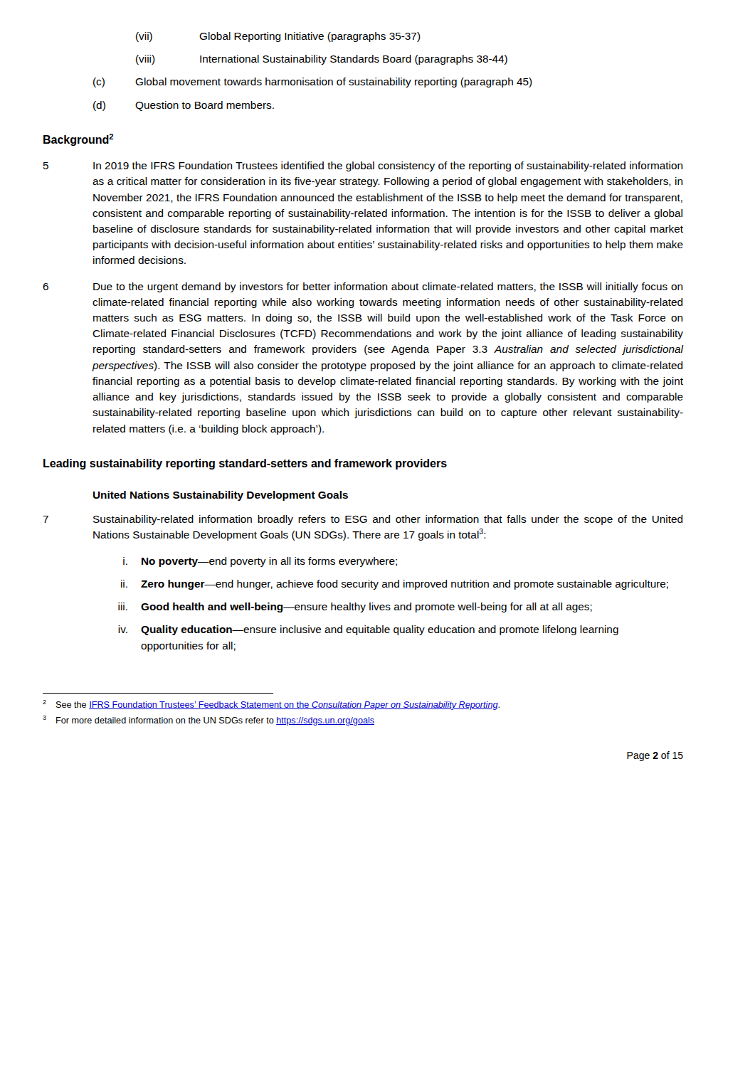(vii)
Global Reporting Initiative (paragraphs 35-37)
(viii)
International Sustainability Standards Board (paragraphs 38-44)
(c)
Global movement towards harmonisation of sustainability reporting (paragraph 45)
(d)
Question to Board members.
Background2
5
In 2019 the IFRS Foundation Trustees identified the global consistency of the reporting of sustainability-related information as a critical matter for consideration in its five-year strategy. Following a period of global engagement with stakeholders, in November 2021, the IFRS Foundation announced the establishment of the ISSB to help meet the demand for transparent, consistent and comparable reporting of sustainability-related information. The intention is for the ISSB to deliver a global baseline of disclosure standards for sustainability-related information that will provide investors and other capital market participants with decision-useful information about entities’ sustainability-related risks and opportunities to help them make informed decisions.
6
Due to the urgent demand by investors for better information about climate-related matters, the ISSB will initially focus on climate-related financial reporting while also working towards meeting information needs of other sustainability-related matters such as ESG matters. In doing so, the ISSB will build upon the well-established work of the Task Force on Climate-related Financial Disclosures (TCFD) Recommendations and work by the joint alliance of leading sustainability reporting standard-setters and framework providers (see Agenda Paper 3.3 Australian and selected jurisdictional perspectives). The ISSB will also consider the prototype proposed by the joint alliance for an approach to climate-related financial reporting as a potential basis to develop climate-related financial reporting standards. By working with the joint alliance and key jurisdictions, standards issued by the ISSB seek to provide a globally consistent and comparable sustainability-related reporting baseline upon which jurisdictions can build on to capture other relevant sustainability-related matters (i.e. a ‘building block approach’).
Leading sustainability reporting standard-setters and framework providers
United Nations Sustainability Development Goals
7
Sustainability-related information broadly refers to ESG and other information that falls under the scope of the United Nations Sustainable Development Goals (UN SDGs). There are 17 goals in total3:
i.
No poverty—end poverty in all its forms everywhere;
ii.
Zero hunger—end hunger, achieve food security and improved nutrition and promote sustainable agriculture;
iii.
Good health and well-being—ensure healthy lives and promote well-being for all at all ages;
iv.
Quality education—ensure inclusive and equitable quality education and promote lifelong learning opportunities for all;
2
See the IFRS Foundation Trustees’ Feedback Statement on the Consultation Paper on Sustainability Reporting.
3
For more detailed information on the UN SDGs refer to https://sdgs.un.org/goals
Page 2 of 15